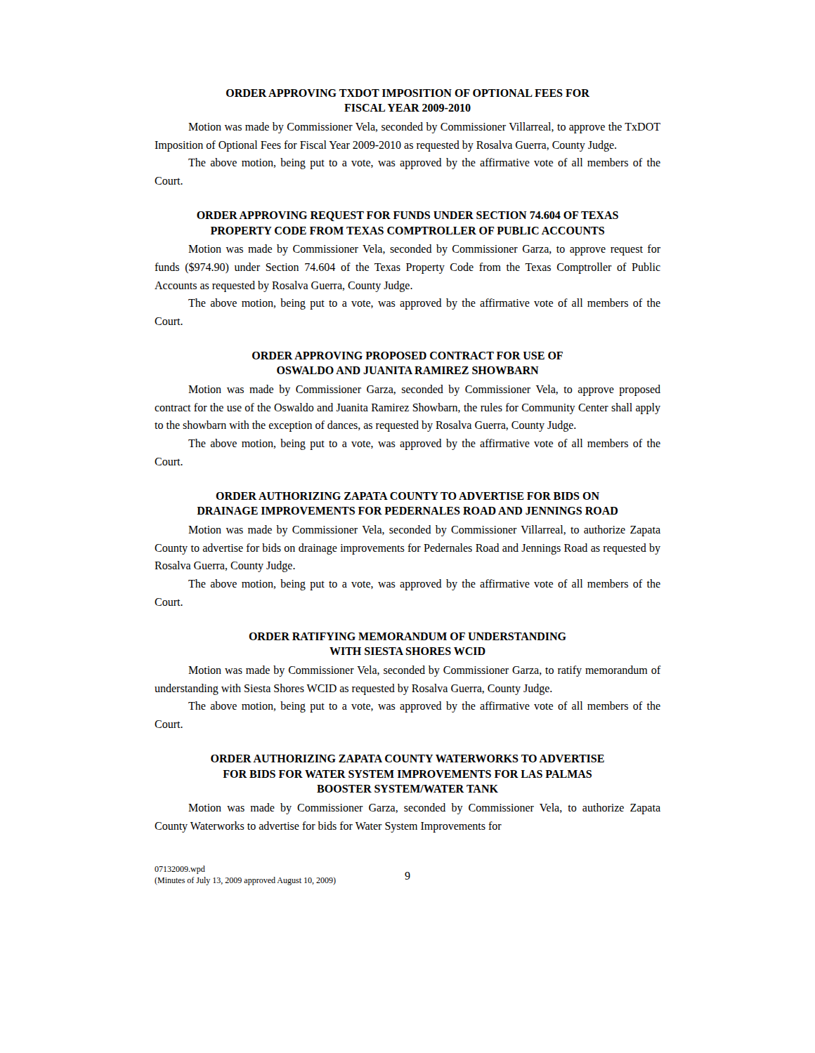Order Approving TxDOT Imposition of Optional Fees for
Fiscal Year 2009-2010
Motion was made by Commissioner Vela, seconded by Commissioner Villarreal, to approve the TxDOT Imposition of Optional Fees for Fiscal Year 2009-2010 as requested by Rosalva Guerra, County Judge.
The above motion, being put to a vote, was approved by the affirmative vote of all members of the Court.
Order Approving Request for Funds Under Section 74.604 of Texas
Property Code from Texas Comptroller of Public Accounts
Motion was made by Commissioner Vela, seconded by Commissioner Garza, to approve request for funds ($974.90) under Section 74.604 of the Texas Property Code from the Texas Comptroller of Public Accounts as requested by Rosalva Guerra, County Judge.
The above motion, being put to a vote, was approved by the affirmative vote of all members of the Court.
Order Approving Proposed Contract for Use of
Oswaldo and Juanita Ramirez Showbarn
Motion was made by Commissioner Garza, seconded by Commissioner Vela, to approve proposed contract for the use of the Oswaldo and Juanita Ramirez Showbarn, the rules for Community Center shall apply to the showbarn with the exception of dances, as requested by Rosalva Guerra, County Judge.
The above motion, being put to a vote, was approved by the affirmative vote of all members of the Court.
Order Authorizing Zapata County to Advertise for Bids on
Drainage Improvements for Pedernales Road and Jennings Road
Motion was made by Commissioner Vela, seconded by Commissioner Villarreal, to authorize Zapata County to advertise for bids on drainage improvements for Pedernales Road and Jennings Road as requested by Rosalva Guerra, County Judge.
The above motion, being put to a vote, was approved by the affirmative vote of all members of the Court.
Order Ratifying Memorandum of Understanding
with Siesta Shores WCID
Motion was made by Commissioner Vela, seconded by Commissioner Garza, to ratify memorandum of understanding with Siesta Shores WCID as requested by Rosalva Guerra, County Judge.
The above motion, being put to a vote, was approved by the affirmative vote of all members of the Court.
Order Authorizing Zapata County Waterworks to Advertise
for Bids for Water System Improvements for Las Palmas
Booster System/Water Tank
Motion was made by Commissioner Garza, seconded by Commissioner Vela, to authorize Zapata County Waterworks to advertise for bids for Water System Improvements for
07132009.wpd (Minutes of July 13, 2009 approved August 10, 2009) 9